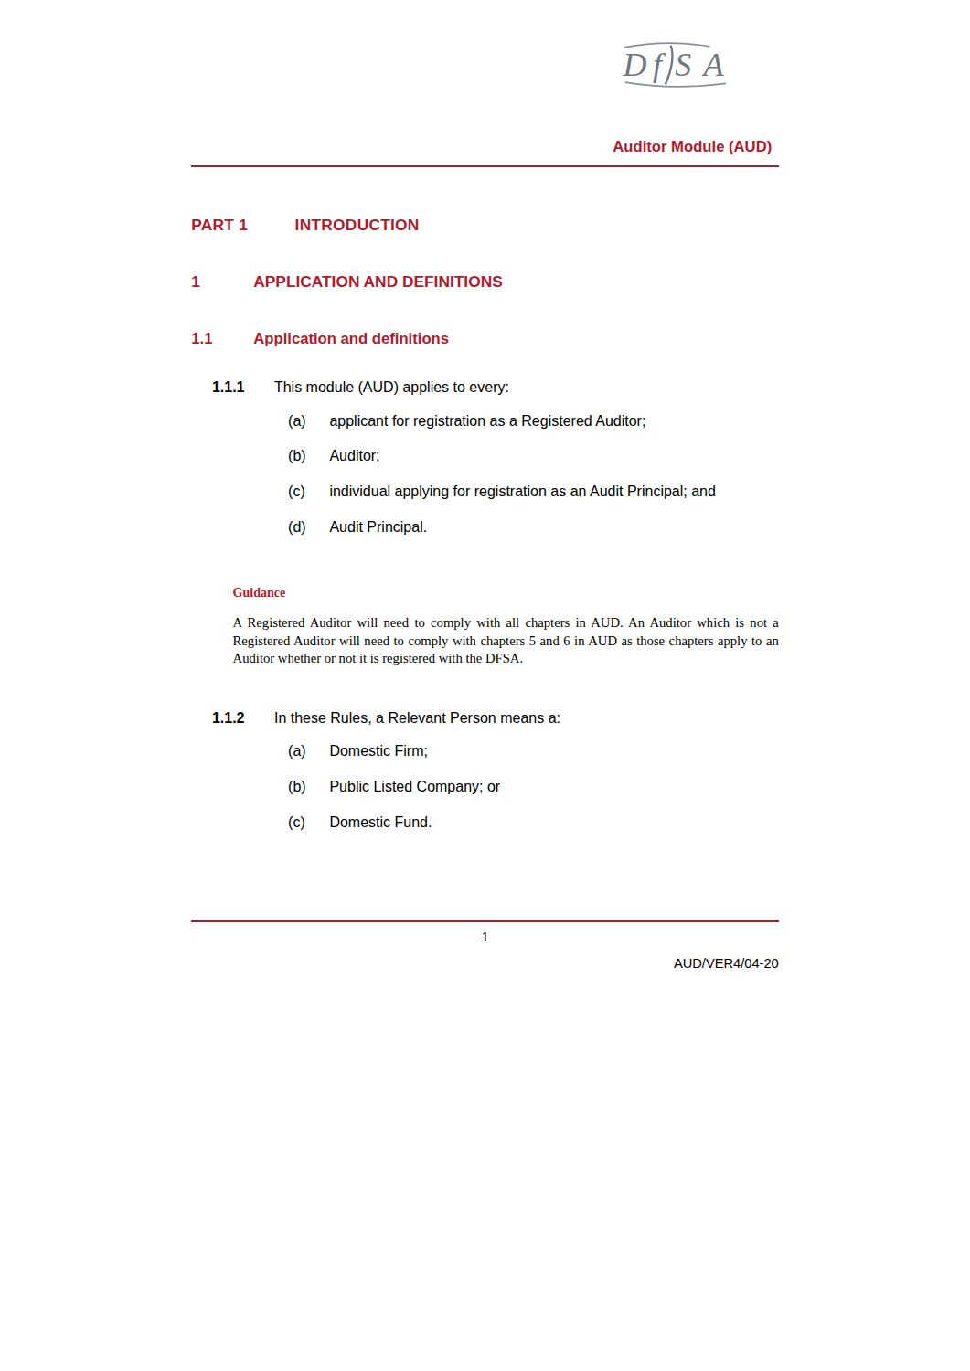D f S A
Auditor Module (AUD)
PART 1 INTRODUCTION
1 APPLICATION AND DEFINITIONS
1.1 Application and definitions
1.1.1
This module (AUD) applies to every:
(a) applicant for registration as a Registered Auditor;
(b) Auditor;
(c) individual applying for registration as an Audit Principal; and
(d) Audit Principal.
Guidance
A Registered Auditor will need to comply with all chapters in AUD. An Auditor which is not a Registered Auditor will need to comply with chapters 5 and 6 in AUD as those chapters apply to an Auditor whether or not it is registered with the DFSA.
1.1.2
In these Rules, a Relevant Person means a:
(a) Domestic Firm;
(b) Public Listed Company; or
(c) Domestic Fund.
1
AUD/VER4/04-20